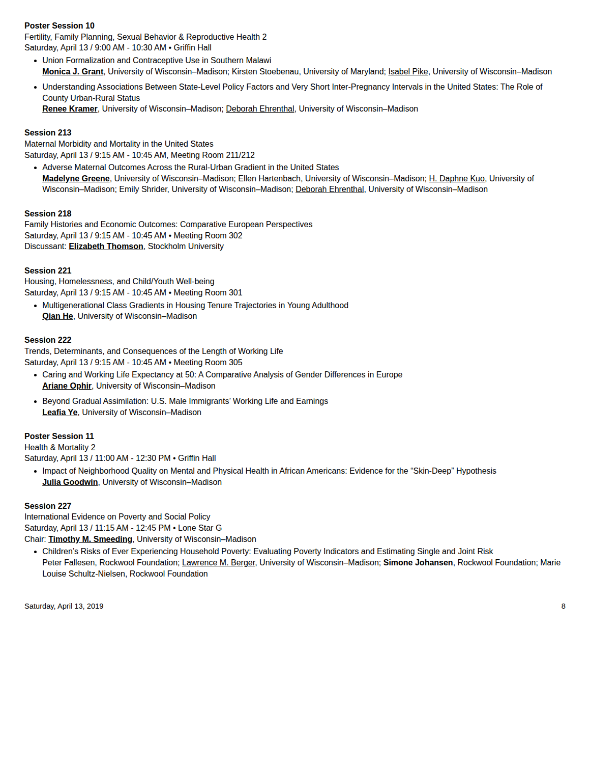Poster Session 10
Fertility, Family Planning, Sexual Behavior & Reproductive Health 2
Saturday, April 13 / 9:00 AM - 10:30 AM • Griffin Hall
Union Formalization and Contraceptive Use in Southern Malawi Monica J. Grant, University of Wisconsin–Madison; Kirsten Stoebenau, University of Maryland; Isabel Pike, University of Wisconsin–Madison
Understanding Associations Between State-Level Policy Factors and Very Short Inter-Pregnancy Intervals in the United States: The Role of County Urban-Rural Status Renee Kramer, University of Wisconsin–Madison; Deborah Ehrenthal, University of Wisconsin–Madison
Session 213
Maternal Morbidity and Mortality in the United States
Saturday, April 13 / 9:15 AM - 10:45 AM, Meeting Room 211/212
Adverse Maternal Outcomes Across the Rural-Urban Gradient in the United States Madelyne Greene, University of Wisconsin–Madison; Ellen Hartenbach, University of Wisconsin–Madison; H. Daphne Kuo, University of Wisconsin–Madison; Emily Shrider, University of Wisconsin–Madison; Deborah Ehrenthal, University of Wisconsin–Madison
Session 218
Family Histories and Economic Outcomes: Comparative European Perspectives
Saturday, April 13 / 9:15 AM - 10:45 AM • Meeting Room 302
Discussant: Elizabeth Thomson, Stockholm University
Session 221
Housing, Homelessness, and Child/Youth Well-being
Saturday, April 13 / 9:15 AM - 10:45 AM • Meeting Room 301
Multigenerational Class Gradients in Housing Tenure Trajectories in Young Adulthood Qian He, University of Wisconsin–Madison
Session 222
Trends, Determinants, and Consequences of the Length of Working Life
Saturday, April 13 / 9:15 AM - 10:45 AM • Meeting Room 305
Caring and Working Life Expectancy at 50: A Comparative Analysis of Gender Differences in Europe Ariane Ophir, University of Wisconsin–Madison
Beyond Gradual Assimilation: U.S. Male Immigrants’ Working Life and Earnings Leafia Ye, University of Wisconsin–Madison
Poster Session 11
Health & Mortality 2
Saturday, April 13 / 11:00 AM - 12:30 PM • Griffin Hall
Impact of Neighborhood Quality on Mental and Physical Health in African Americans: Evidence for the “Skin-Deep” Hypothesis Julia Goodwin, University of Wisconsin–Madison
Session 227
International Evidence on Poverty and Social Policy
Saturday, April 13 / 11:15 AM - 12:45 PM • Lone Star G
Chair: Timothy M. Smeeding, University of Wisconsin–Madison
Children’s Risks of Ever Experiencing Household Poverty: Evaluating Poverty Indicators and Estimating Single and Joint Risk Peter Fallesen, Rockwool Foundation; Lawrence M. Berger, University of Wisconsin–Madison; Simone Johansen, Rockwool Foundation; Marie Louise Schultz-Nielsen, Rockwool Foundation
Saturday, April 13, 2019 8